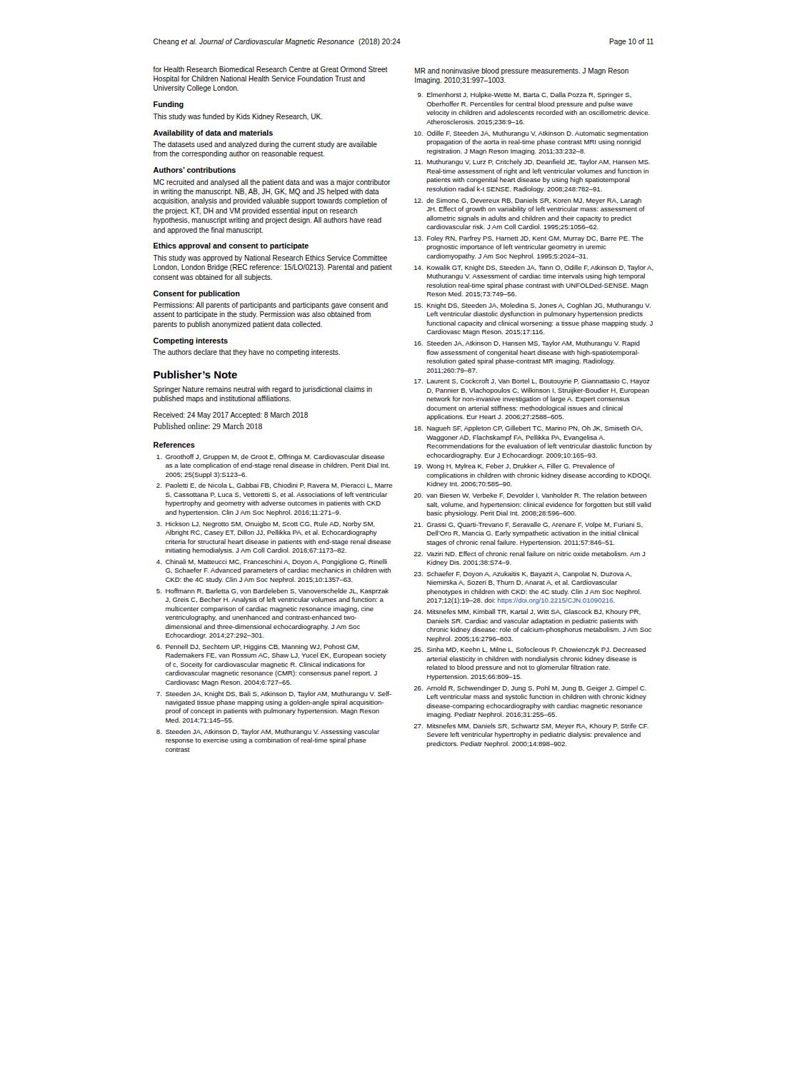Cheang et al. Journal of Cardiovascular Magnetic Resonance (2018) 20:24
Page 10 of 11
for Health Research Biomedical Research Centre at Great Ormond Street Hospital for Children National Health Service Foundation Trust and University College London.
Funding
This study was funded by Kids Kidney Research, UK.
Availability of data and materials
The datasets used and analyzed during the current study are available from the corresponding author on reasonable request.
Authors’ contributions
MC recruited and analysed all the patient data and was a major contributor in writing the manuscript. NB, AB, JH, GK, MQ and JS helped with data acquisition, analysis and provided valuable support towards completion of the project. KT, DH and VM provided essential input on research hypothesis, manuscript writing and project design. All authors have read and approved the final manuscript.
Ethics approval and consent to participate
This study was approved by National Research Ethics Service Committee London, London Bridge (REC reference: 15/LO/0213). Parental and patient consent was obtained for all subjects.
Consent for publication
Permissions: All parents of participants and participants gave consent and assent to participate in the study. Permission was also obtained from parents to publish anonymized patient data collected.
Competing interests
The authors declare that they have no competing interests.
Publisher’s Note
Springer Nature remains neutral with regard to jurisdictional claims in published maps and institutional affiliations.
Received: 24 May 2017 Accepted: 8 March 2018 Published online: 29 March 2018
References
Groothoff J, Gruppen M, de Groot E, Offringa M. Cardiovascular disease as a late complication of end-stage renal disease in children. Perit Dial Int. 2005; 25(Suppl 3):S123–6.
Paoletti E, de Nicola L, Gabbai FB, Chiodini P, Ravera M, Pieracci L, Marre S, Cassottana P, Luca S, Vettoretti S, et al. Associations of left ventricular hypertrophy and geometry with adverse outcomes in patients with CKD and hypertension. Clin J Am Soc Nephrol. 2016;11:271–9.
Hickson LJ, Negrotto SM, Onuigbo M, Scott CG, Rule AD, Norby SM, Albright RC, Casey ET, Dillon JJ, Pellikka PA, et al. Echocardiography criteria for structural heart disease in patients with end-stage renal disease initiating hemodialysis. J Am Coll Cardiol. 2016;67:1173–82.
Chinali M, Matteucci MC, Franceschini A, Doyon A, Pongiglione G, Rinelli G, Schaefer F. Advanced parameters of cardiac mechanics in children with CKD: the 4C study. Clin J Am Soc Nephrol. 2015;10:1357–63.
Hoffmann R, Barletta G, von Bardeleben S, Vanoverschelde JL, Kasprzak J, Greis C, Becher H. Analysis of left ventricular volumes and function: a multicenter comparison of cardiac magnetic resonance imaging, cine ventriculography, and unenhanced and contrast-enhanced two-dimensional and three-dimensional echocardiography. J Am Soc Echocardiogr. 2014;27:292–301.
Pennell DJ, Sechtem UP, Higgins CB, Manning WJ, Pohost GM, Rademakers FE, van Rossum AC, Shaw LJ, Yucel EK, European society of c, Soceity for cardiovascular magnetic R. Clinical indications for cardiovascular magnetic resonance (CMR): consensus panel report. J Cardiovasc Magn Reson. 2004;6:727–65.
Steeden JA, Knight DS, Bali S, Atkinson D, Taylor AM, Muthurangu V. Self-navigated tissue phase mapping using a golden-angle spiral acquisition-proof of concept in patients with pulmonary hypertension. Magn Reson Med. 2014;71:145–55.
Steeden JA, Atkinson D, Taylor AM, Muthurangu V. Assessing vascular response to exercise using a combination of real-time spiral phase contrast
MR and noninvasive blood pressure measurements. J Magn Reson Imaging. 2010;31:997–1003.
Elmenhorst J, Hulpke-Wette M, Barta C, Dalla Pozza R, Springer S, Oberhoffer R. Percentiles for central blood pressure and pulse wave velocity in children and adolescents recorded with an oscillometric device. Atherosclerosis. 2015;238:9–16.
Odille F, Steeden JA, Muthurangu V, Atkinson D. Automatic segmentation propagation of the aorta in real-time phase contrast MRI using nonrigid registration. J Magn Reson Imaging. 2011;33:232–8.
Muthurangu V, Lurz P, Critchely JD, Deanfield JE, Taylor AM, Hansen MS. Real-time assessment of right and left ventricular volumes and function in patients with congenital heart disease by using high spatiotemporal resolution radial k-t SENSE. Radiology. 2008;248:782–91.
de Simone G, Devereux RB, Daniels SR, Koren MJ, Meyer RA, Laragh JH. Effect of growth on variability of left ventricular mass: assessment of allometric signals in adults and children and their capacity to predict cardiovascular risk. J Am Coll Cardiol. 1995;25:1056–62.
Foley RN, Parfrey PS, Harnett JD, Kent GM, Murray DC, Barre PE. The prognostic importance of left ventricular geometry in uremic cardiomyopathy. J Am Soc Nephrol. 1995;5:2024–31.
Kowalik GT, Knight DS, Steeden JA, Tann O, Odille F, Atkinson D, Taylor A, Muthurangu V. Assessment of cardiac time intervals using high temporal resolution real-time spiral phase contrast with UNFOLDed-SENSE. Magn Reson Med. 2015;73:749–56.
Knight DS, Steeden JA, Moledina S, Jones A, Coghlan JG, Muthurangu V. Left ventricular diastolic dysfunction in pulmonary hypertension predicts functional capacity and clinical worsening: a tissue phase mapping study. J Cardiovasc Magn Reson. 2015;17:116.
Steeden JA, Atkinson D, Hansen MS, Taylor AM, Muthurangu V. Rapid flow assessment of congenital heart disease with high-spatiotemporal-resolution gated spiral phase-contrast MR imaging. Radiology. 2011;260:79–87.
Laurent S, Cockcroft J, Van Bortel L, Boutouyrie P, Giannattasio C, Hayoz D, Pannier B, Vlachopoulos C, Wilkinson I, Struijker-Boudier H, European network for non-invasive investigation of large A. Expert consensus document on arterial stiffness: methodological issues and clinical applications. Eur Heart J. 2006;27:2588–605.
Nagueh SF, Appleton CP, Gillebert TC, Marino PN, Oh JK, Smiseth OA, Waggoner AD, Flachskampf FA, Pellikka PA, Evangelisa A. Recommendations for the evaluation of left ventricular diastolic function by echocardiography. Eur J Echocardiogr. 2009;10:165–93.
Wong H, Mylrea K, Feber J, Drukker A, Filler G. Prevalence of complications in children with chronic kidney disease according to KDOQI. Kidney Int. 2006;70:585–90.
van Biesen W, Verbeke F, Devolder I, Vanholder R. The relation between salt, volume, and hypertension: clinical evidence for forgotten but still valid basic physiology. Perit Dial Int. 2008;28:596–600.
Grassi G, Quarti-Trevano F, Seravalle G, Arenare F, Volpe M, Furiani S, Dell’Oro R, Mancia G. Early sympathetic activation in the initial clinical stages of chronic renal failure. Hypertension. 2011;57:846–51.
Vaziri ND. Effect of chronic renal failure on nitric oxide metabolism. Am J Kidney Dis. 2001;38:S74–9.
Schaefer F, Doyon A, Azukaitis K, Bayazit A, Canpolat N, Duzova A, Niemirska A, Sozeri B, Thurn D, Anarat A, et al. Cardiovascular phenotypes in children with CKD: the 4C study. Clin J Am Soc Nephrol. 2017;12(1):19–28. doi: https://doi.org/10.2215/CJN.01090216.
Mitsnefes MM, Kimball TR, Kartal J, Witt SA, Glascock BJ, Khoury PR, Daniels SR. Cardiac and vascular adaptation in pediatric patients with chronic kidney disease: role of calcium-phosphorus metabolism. J Am Soc Nephrol. 2005;16:2796–803.
Sinha MD, Keehn L, Milne L, Sofocleous P, Chowienczyk PJ. Decreased arterial elasticity in children with nondialysis chronic kidney disease is related to blood pressure and not to glomerular filtration rate. Hypertension. 2015;66:809–15.
Arnold R, Schwendinger D, Jung S, Pohl M, Jung B, Geiger J, Gimpel C. Left ventricular mass and systolic function in children with chronic kidney disease-comparing echocardiography with cardiac magnetic resonance imaging. Pediatr Nephrol. 2016;31:255–65.
Mitsnefes MM, Daniels SR, Schwartz SM, Meyer RA, Khoury P, Strife CF. Severe left ventricular hypertrophy in pediatric dialysis: prevalence and predictors. Pediatr Nephrol. 2000;14:898–902.